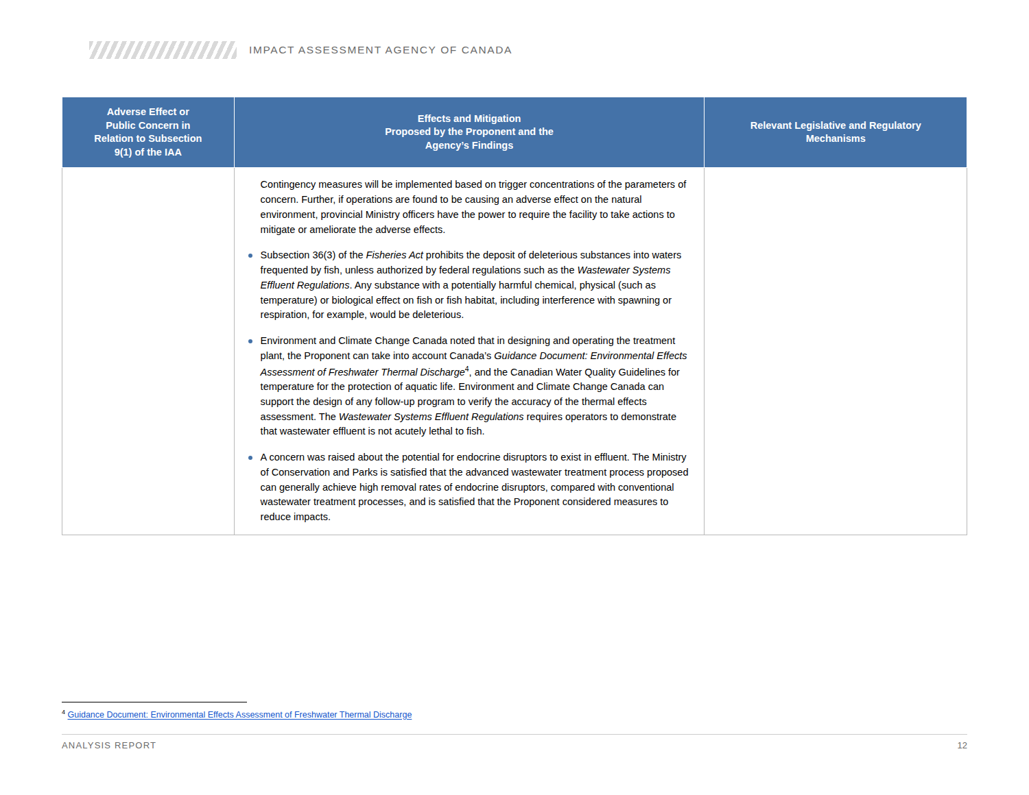IMPACT ASSESSMENT AGENCY OF CANADA
| Adverse Effect or Public Concern in Relation to Subsection 9(1) of the IAA | Effects and Mitigation Proposed by the Proponent and the Agency’s Findings | Relevant Legislative and Regulatory Mechanisms |
| --- | --- | --- |
| | Contingency measures will be implemented based on trigger concentrations of the parameters of concern. Further, if operations are found to be causing an adverse effect on the natural environment, provincial Ministry officers have the power to require the facility to take actions to mitigate or ameliorate the adverse effects. Subsection 36(3) of the Fisheries Act prohibits the deposit of deleterious substances into waters frequented by fish, unless authorized by federal regulations such as the Wastewater Systems Effluent Regulations . Any substance with a potentially harmful chemical, physical (such as temperature) or biological effect on fish or fish habitat, including interference with spawning or respiration, for example, would be deleterious. Environment and Climate Change Canada noted that in designing and operating the treatment plant, the Proponent can take into account Canada’s Guidance Document: Environmental Effects Assessment of Freshwater Thermal Discharge 4 , and the Canadian Water Quality Guidelines for temperature for the protection of aquatic life. Environment and Climate Change Canada can support the design of any follow-up program to verify the accuracy of the thermal effects assessment. The Wastewater Systems Effluent Regulations requires operators to demonstrate that wastewater effluent is not acutely lethal to fish. A concern was raised about the potential for endocrine disruptors to exist in effluent. The Ministry of Conservation and Parks is satisfied that the advanced wastewater treatment process proposed can generally achieve high removal rates of endocrine disruptors, compared with conventional wastewater treatment processes, and is satisfied that the Proponent considered measures to reduce impacts. | |
4 Guidance Document: Environmental Effects Assessment of Freshwater Thermal Discharge
ANALYSIS REPORT 12